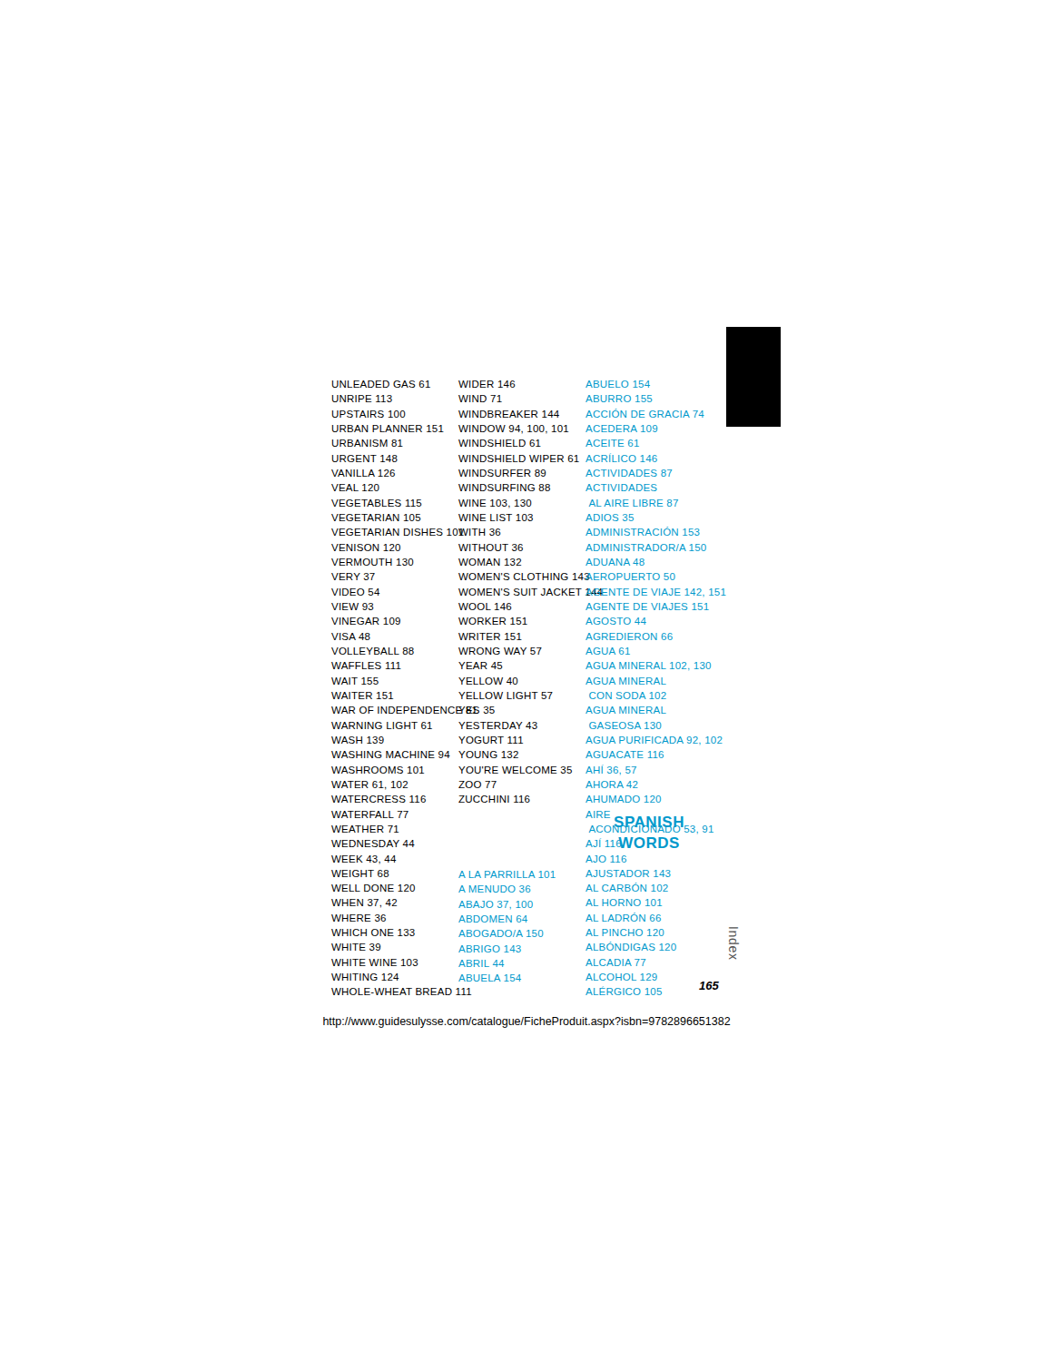UNLEADED GAS 61
UNRIPE 113
UPSTAIRS 100
URBAN PLANNER 151
URBANISM 81
URGENT 148
VANILLA 126
VEAL 120
VEGETABLES 115
VEGETARIAN 105
VEGETARIAN DISHES 101
VENISON 120
VERMOUTH 130
VERY 37
VIDEO 54
VIEW 93
VINEGAR 109
VISA 48
VOLLEYBALL 88
WAFFLES 111
WAIT 155
WAITER 151
WAR OF INDEPENDENCE 81
WARNING LIGHT 61
WASH 139
WASHING MACHINE 94
WASHROOMS 101
WATER 61, 102
WATERCRESS 116
WATERFALL 77
WEATHER 71
WEDNESDAY 44
WEEK 43, 44
WEIGHT 68
WELL DONE 120
WHEN 37, 42
WHERE 36
WHICH ONE 133
WHITE 39
WHITE WINE 103
WHITING 124
WHOLE-WHEAT BREAD 111
WIDER 146
WIND 71
WINDBREAKER 144
WINDOW 94, 100, 101
WINDSHIELD 61
WINDSHIELD WIPER 61
WINDSURFER 89
WINDSURFING 88
WINE 103, 130
WINE LIST 103
WITH 36
WITHOUT 36
WOMAN 132
WOMEN'S CLOTHING 143
WOMEN'S SUIT JACKET 144
WOOL 146
WORKER 151
WRITER 151
WRONG WAY 57
YEAR 45
YELLOW 40
YELLOW LIGHT 57
YES 35
YESTERDAY 43
YOGURT 111
YOUNG 132
YOU'RE WELCOME 35
ZOO 77
ZUCCHINI 116
ABUELO 154
ABURRO 155
ACCIÓN DE GRACIA 74
ACEDERA 109
ACEITE 61
ACRÍLICO 146
ACTIVIDADES 87
ACTIVIDADES
AL AIRE LIBRE 87
ADIOS 35
ADMINISTRACIÓN 153
ADMINISTRADOR/A 150
ADUANA 48
AEROPUERTO 50
AGENTE DE VIAJE 142, 151
AGENTE DE VIAJES 151
AGOSTO 44
AGREDIERON 66
AGUA 61
AGUA MINERAL 102, 130
AGUA MINERAL
CON SODA 102
AGUA MINERAL
GASEOSA 130
AGUA PURIFICADA 92, 102
AGUACATE 116
AHÍ 36, 57
AHORA 42
AHUMADO 120
AIRE
ACONDICIONADO 53, 91
AJÍ 116
AJO 116
AJUSTADOR 143
AL CARBÓN 102
AL HORNO 101
AL LADRÓN 66
AL PINCHO 120
ALBÓNDIGAS 120
ALCADIA 77
ALCOHOL 129
ALÉRGICO 105
SPANISH
WORDS
A LA PARRILLA 101
A MENUDO 36
ABAJO 37, 100
ABDOMEN 64
ABOGADO/A 150
ABRIGO 143
ABRIL 44
ABUELA 154
Index
165
http://www.guidesulysse.com/catalogue/FicheProduit.aspx?isbn=9782896651382